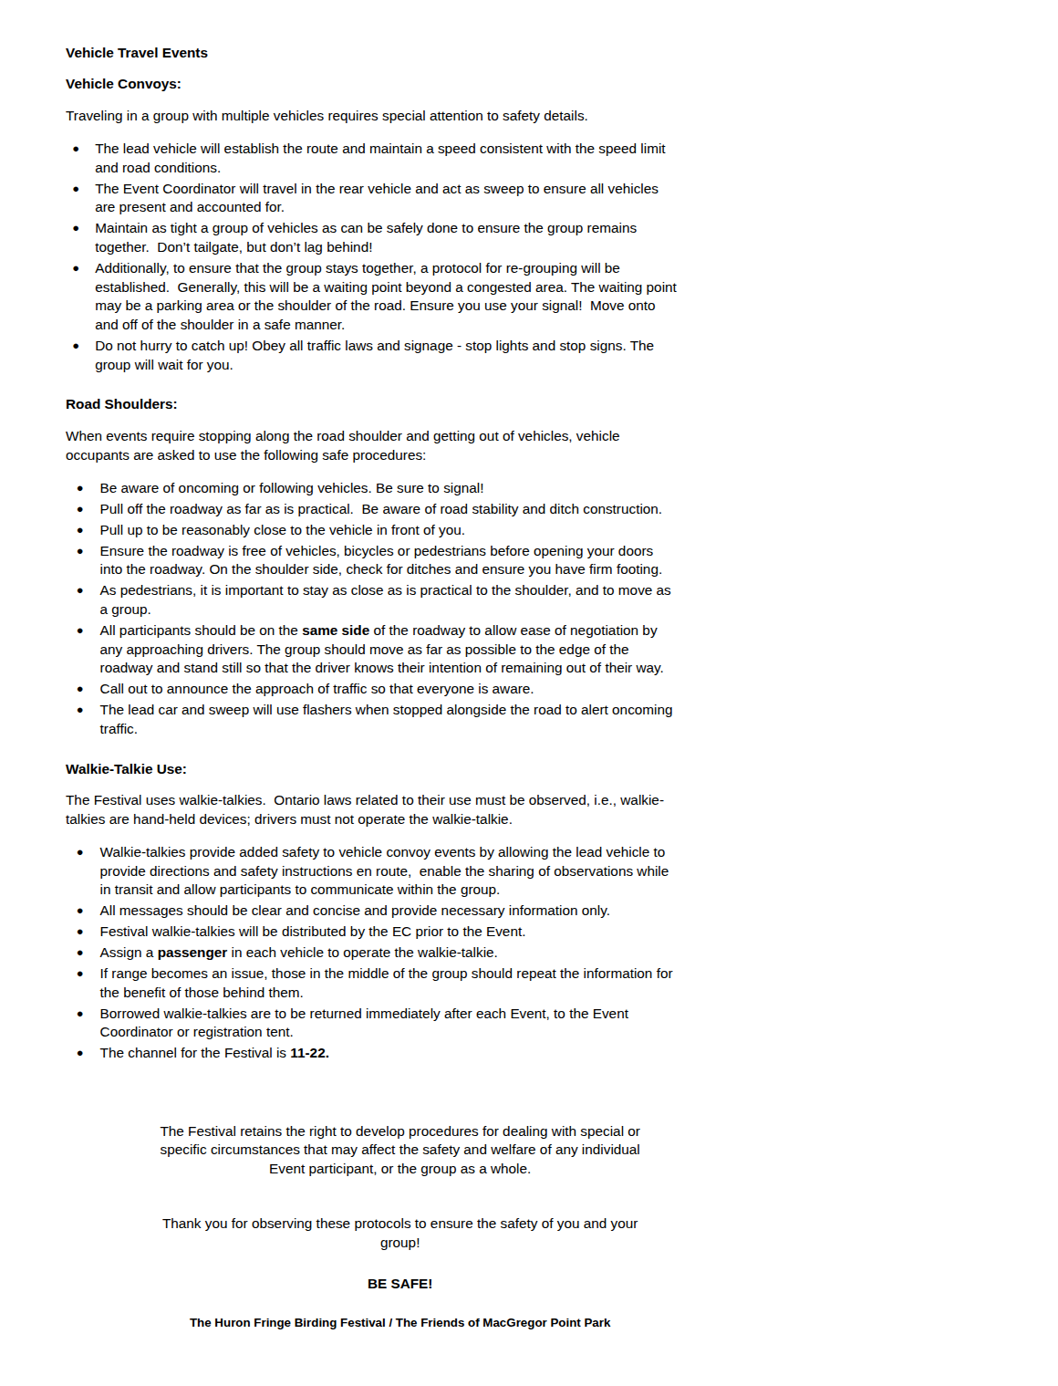Vehicle Travel Events
Vehicle Convoys:
Traveling in a group with multiple vehicles requires special attention to safety details.
The lead vehicle will establish the route and maintain a speed consistent with the speed limit and road conditions.
The Event Coordinator will travel in the rear vehicle and act as sweep to ensure all vehicles are present and accounted for.
Maintain as tight a group of vehicles as can be safely done to ensure the group remains together. Don’t tailgate, but don’t lag behind!
Additionally, to ensure that the group stays together, a protocol for re-grouping will be established. Generally, this will be a waiting point beyond a congested area. The waiting point may be a parking area or the shoulder of the road. Ensure you use your signal! Move onto and off of the shoulder in a safe manner.
Do not hurry to catch up! Obey all traffic laws and signage - stop lights and stop signs. The group will wait for you.
Road Shoulders:
When events require stopping along the road shoulder and getting out of vehicles, vehicle occupants are asked to use the following safe procedures:
Be aware of oncoming or following vehicles. Be sure to signal!
Pull off the roadway as far as is practical. Be aware of road stability and ditch construction.
Pull up to be reasonably close to the vehicle in front of you.
Ensure the roadway is free of vehicles, bicycles or pedestrians before opening your doors into the roadway. On the shoulder side, check for ditches and ensure you have firm footing.
As pedestrians, it is important to stay as close as is practical to the shoulder, and to move as a group.
All participants should be on the same side of the roadway to allow ease of negotiation by any approaching drivers. The group should move as far as possible to the edge of the roadway and stand still so that the driver knows their intention of remaining out of their way.
Call out to announce the approach of traffic so that everyone is aware.
The lead car and sweep will use flashers when stopped alongside the road to alert oncoming traffic.
Walkie-Talkie Use:
The Festival uses walkie-talkies. Ontario laws related to their use must be observed, i.e., walkie-talkies are hand-held devices; drivers must not operate the walkie-talkie.
Walkie-talkies provide added safety to vehicle convoy events by allowing the lead vehicle to provide directions and safety instructions en route, enable the sharing of observations while in transit and allow participants to communicate within the group.
All messages should be clear and concise and provide necessary information only.
Festival walkie-talkies will be distributed by the EC prior to the Event.
Assign a passenger in each vehicle to operate the walkie-talkie.
If range becomes an issue, those in the middle of the group should repeat the information for the benefit of those behind them.
Borrowed walkie-talkies are to be returned immediately after each Event, to the Event Coordinator or registration tent.
The channel for the Festival is 11-22.
The Festival retains the right to develop procedures for dealing with special or specific circumstances that may affect the safety and welfare of any individual Event participant, or the group as a whole.
Thank you for observing these protocols to ensure the safety of you and your group!
BE SAFE!
The Huron Fringe Birding Festival / The Friends of MacGregor Point Park